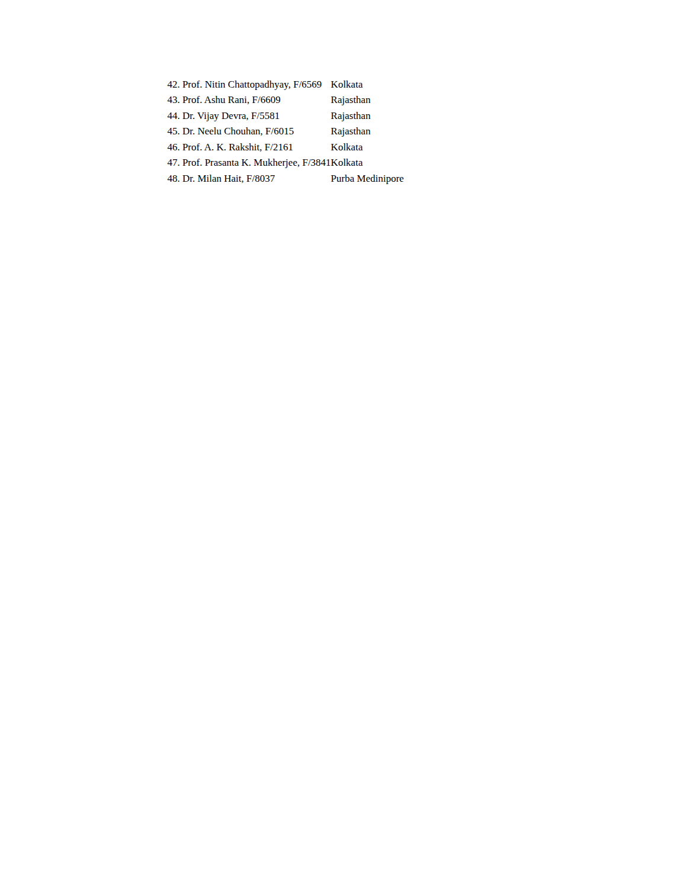| 42. Prof. Nitin Chattopadhyay, F/6569 | Kolkata |
| 43. Prof. Ashu Rani, F/6609 | Rajasthan |
| 44. Dr. Vijay Devra, F/5581 | Rajasthan |
| 45. Dr. Neelu Chouhan, F/6015 | Rajasthan |
| 46. Prof. A. K. Rakshit, F/2161 | Kolkata |
| 47. Prof. Prasanta K. Mukherjee, F/3841 | Kolkata |
| 48. Dr. Milan Hait, F/8037 | Purba Medinipore |